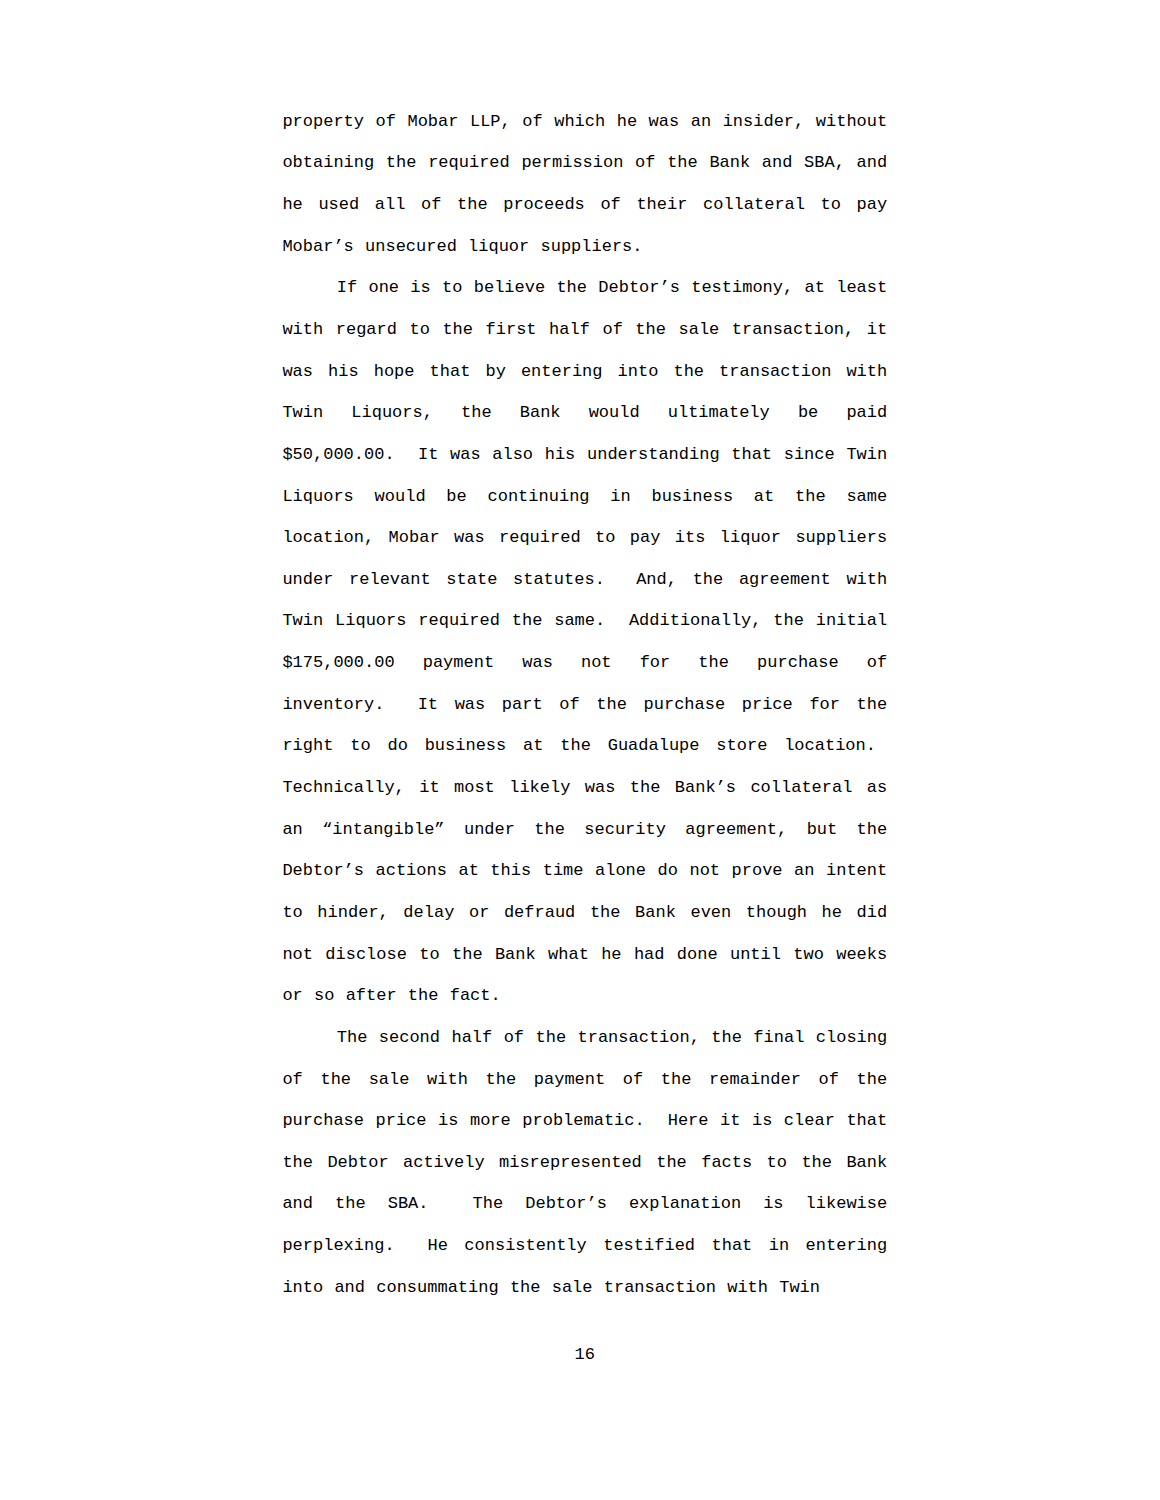property of Mobar LLP, of which he was an insider, without obtaining the required permission of the Bank and SBA, and he used all of the proceeds of their collateral to pay Mobar’s unsecured liquor suppliers.
If one is to believe the Debtor’s testimony, at least with regard to the first half of the sale transaction, it was his hope that by entering into the transaction with Twin Liquors, the Bank would ultimately be paid $50,000.00. It was also his understanding that since Twin Liquors would be continuing in business at the same location, Mobar was required to pay its liquor suppliers under relevant state statutes. And, the agreement with Twin Liquors required the same. Additionally, the initial $175,000.00 payment was not for the purchase of inventory. It was part of the purchase price for the right to do business at the Guadalupe store location. Technically, it most likely was the Bank’s collateral as an “intangible” under the security agreement, but the Debtor’s actions at this time alone do not prove an intent to hinder, delay or defraud the Bank even though he did not disclose to the Bank what he had done until two weeks or so after the fact.
The second half of the transaction, the final closing of the sale with the payment of the remainder of the purchase price is more problematic. Here it is clear that the Debtor actively misrepresented the facts to the Bank and the SBA. The Debtor’s explanation is likewise perplexing. He consistently testified that in entering into and consummating the sale transaction with Twin
16